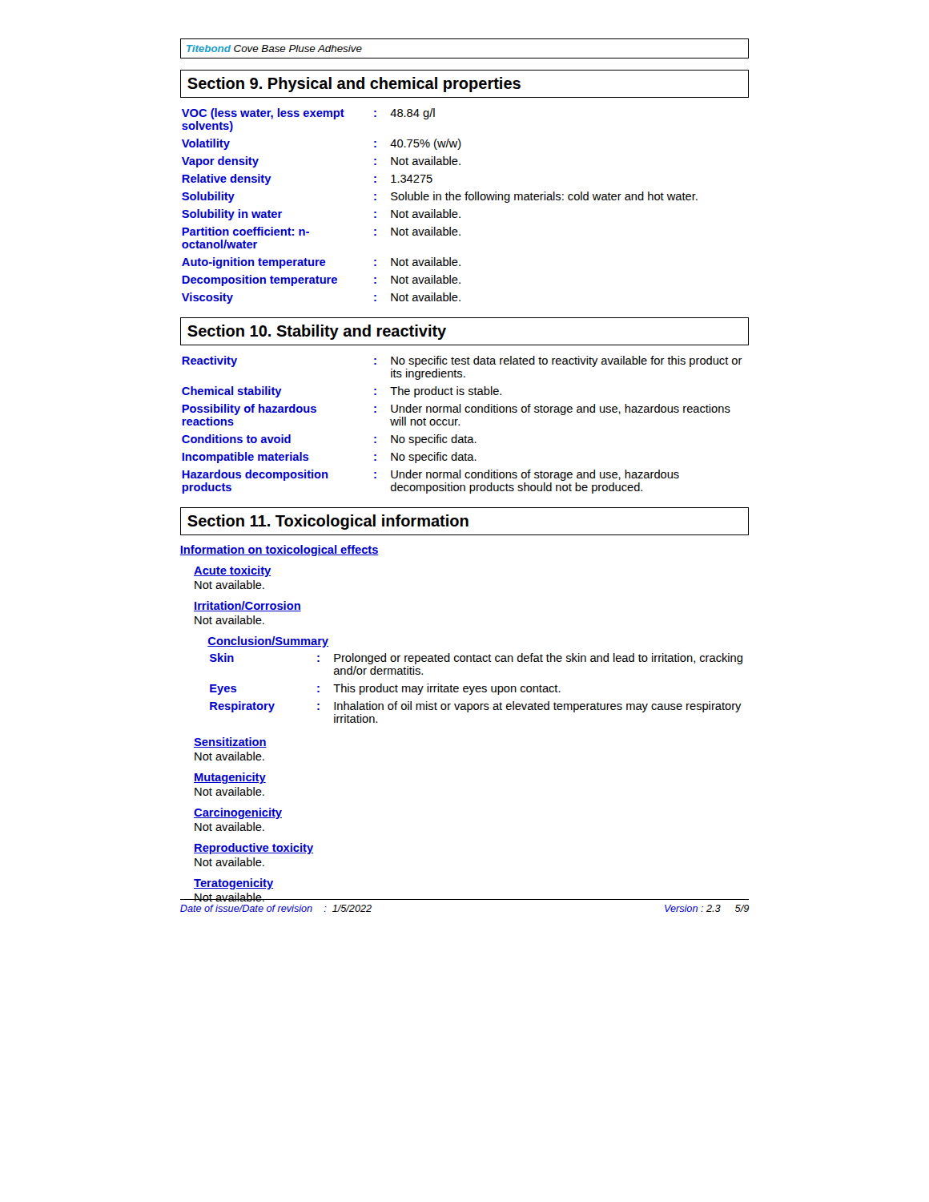Titebond Cove Base Pluse Adhesive
Section 9. Physical and chemical properties
| VOC (less water, less exempt solvents) | : | 48.84 g/l |
| Volatility | : | 40.75% (w/w) |
| Vapor density | : | Not available. |
| Relative density | : | 1.34275 |
| Solubility | : | Soluble in the following materials: cold water and hot water. |
| Solubility in water | : | Not available. |
| Partition coefficient: n-octanol/water | : | Not available. |
| Auto-ignition temperature | : | Not available. |
| Decomposition temperature | : | Not available. |
| Viscosity | : | Not available. |
Section 10. Stability and reactivity
| Reactivity | : | No specific test data related to reactivity available for this product or its ingredients. |
| Chemical stability | : | The product is stable. |
| Possibility of hazardous reactions | : | Under normal conditions of storage and use, hazardous reactions will not occur. |
| Conditions to avoid | : | No specific data. |
| Incompatible materials | : | No specific data. |
| Hazardous decomposition products | : | Under normal conditions of storage and use, hazardous decomposition products should not be produced. |
Section 11. Toxicological information
Information on toxicological effects
Acute toxicity
Not available.
Irritation/Corrosion
Not available.
Conclusion/Summary
| Skin | : | Prolonged or repeated contact can defat the skin and lead to irritation, cracking and/or dermatitis. |
| Eyes | : | This product may irritate eyes upon contact. |
| Respiratory | : | Inhalation of oil mist or vapors at elevated temperatures may cause respiratory irritation. |
Sensitization
Not available.
Mutagenicity
Not available.
Carcinogenicity
Not available.
Reproductive toxicity
Not available.
Teratogenicity
Not available.
Date of issue/Date of revision : 1/5/2022
Version : 2.35/9